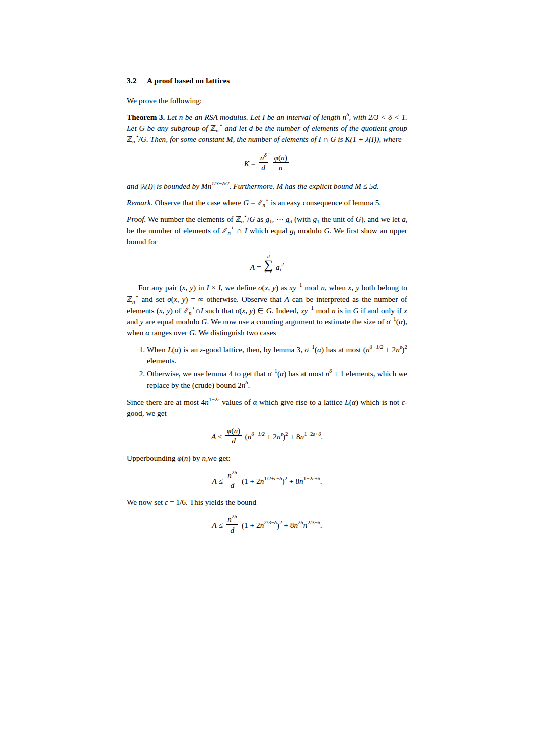3.2 A proof based on lattices
We prove the following:
Theorem 3. Let n be an RSA modulus. Let I be an interval of length nδ, with 2/3 < δ < 1. Let G be any subgroup of ℤn⋆ and let d be the number of elements of the quotient group ℤn⋆/G. Then, for some constant M, the number of elements of I ∩ G is K(1 + λ(I)), where
K = nδ d φ(n) n
and |λ(I)| is bounded by Mn1/3−δ/2. Furthermore, M has the explicit bound M ≤ 5d.
Remark. Observe that the case where G = ℤn⋆ is an easy consequence of lemma 5.
Proof. We number the elements of ℤn⋆/G as g1, ⋯ gd (with g1 the unit of G), and we let ai be the number of elements of ℤn⋆ ∩ I which equal gi modulo G. We first show an upper bound for
A = d∑i=1 ai2
For any pair (x, y) in I × I, we define σ(x, y) as xy−1 mod n, when x, y both belong to ℤn⋆ and set σ(x, y) = ∞ otherwise. Observe that A can be interpreted as the number of elements (x, y) of ℤn⋆∩I such that σ(x, y) ∈ G. Indeed, xy−1 mod n is in G if and only if x and y are equal modulo G. We now use a counting argument to estimate the size of σ−1(α), when α ranges over G. We distinguish two cases
When L(α) is an ε-good lattice, then, by lemma 3, σ−1(α) has at most (nδ−1/2 + 2nε)2 elements.
Otherwise, we use lemma 4 to get that σ−1(α) has at most nδ + 1 elements, which we replace by the (crude) bound 2nδ.
Since there are at most 4n1−2ε values of α which give rise to a lattice L(α) which is not ε-good, we get
A ≤ φ(n) d (nδ−1/2 + 2nε)2 + 8n1−2ε+δ.
Upperbounding φ(n) by n,we get:
A ≤ n2δ d (1 + 2n1/2+ε−δ)2 + 8n1−2ε+δ.
We now set ε = 1/6. This yields the bound
A ≤ n2δ d (1 + 2n2/3−δ)2 + 8n2δn2/3−δ.